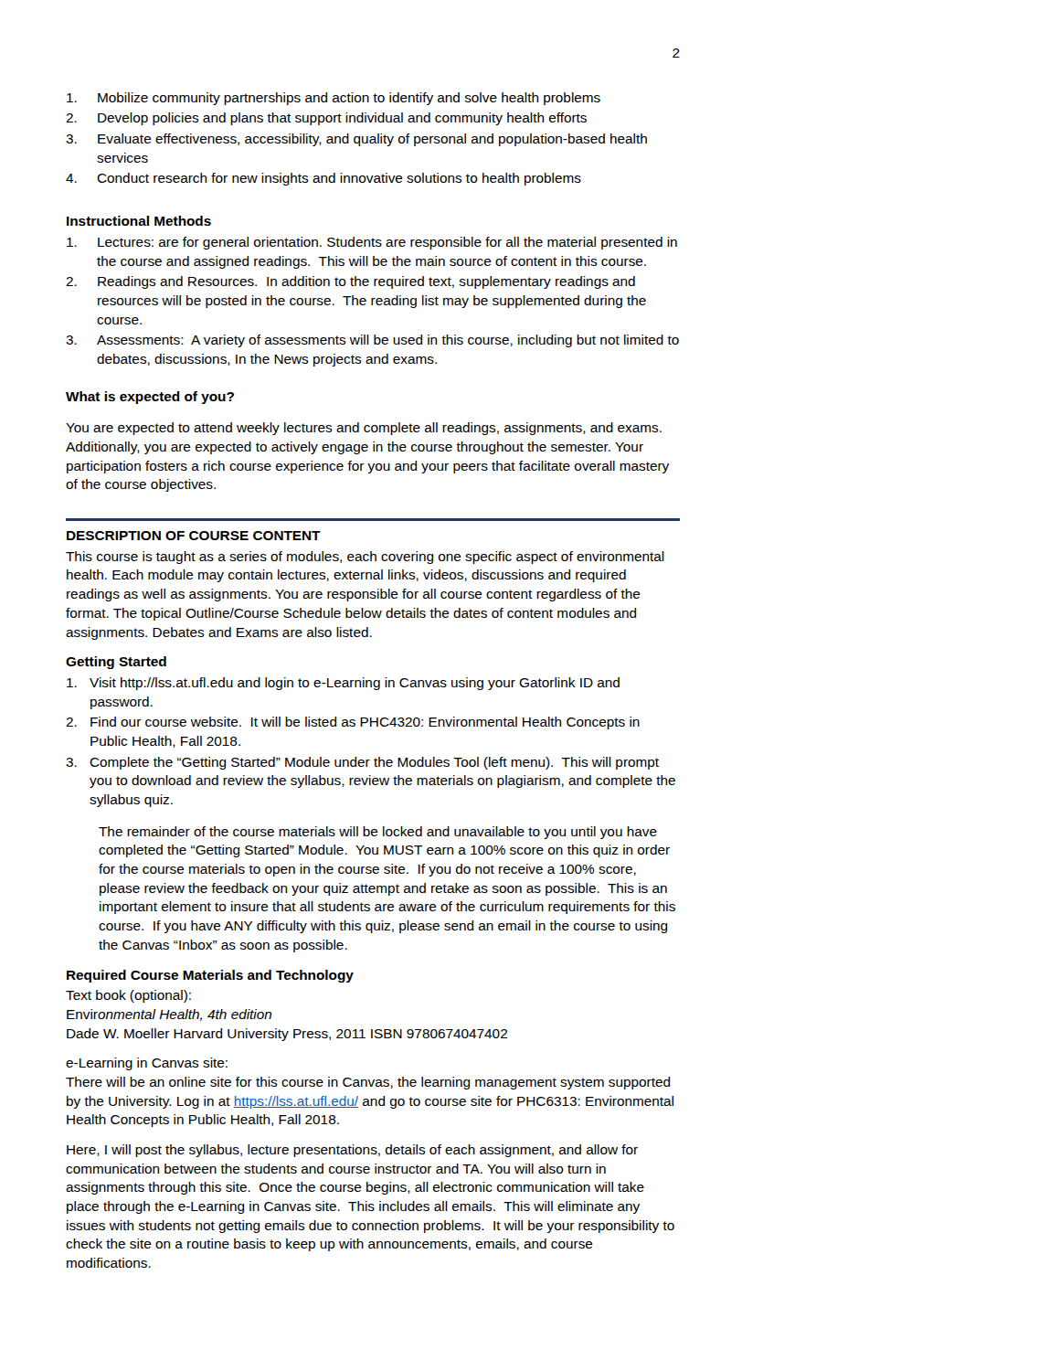2
| 1. | Mobilize community partnerships and action to identify and solve health problems |
| 2. | Develop policies and plans that support individual and community health efforts |
| 3. | Evaluate effectiveness, accessibility, and quality of personal and population-based health services |
| 4. | Conduct research for new insights and innovative solutions to health problems |
Instructional Methods
| 1. | Lectures: are for general orientation. Students are responsible for all the material presented in the course and assigned readings. This will be the main source of content in this course. |
| 2. | Readings and Resources. In addition to the required text, supplementary readings and resources will be posted in the course. The reading list may be supplemented during the course. |
| 3. | Assessments: A variety of assessments will be used in this course, including but not limited to debates, discussions, In the News projects and exams. |
What is expected of you?
You are expected to attend weekly lectures and complete all readings, assignments, and exams. Additionally, you are expected to actively engage in the course throughout the semester. Your participation fosters a rich course experience for you and your peers that facilitate overall mastery of the course objectives.
DESCRIPTION OF COURSE CONTENT
This course is taught as a series of modules, each covering one specific aspect of environmental health. Each module may contain lectures, external links, videos, discussions and required readings as well as assignments. You are responsible for all course content regardless of the format. The topical Outline/Course Schedule below details the dates of content modules and assignments. Debates and Exams are also listed.
Getting Started
| 1. | Visit http://lss.at.ufl.edu and login to e-Learning in Canvas using your Gatorlink ID and password. |
| 2. | Find our course website. It will be listed as PHC4320: Environmental Health Concepts in Public Health, Fall 2018. |
| 3. | Complete the “Getting Started” Module under the Modules Tool (left menu). This will prompt you to download and review the syllabus, review the materials on plagiarism, and complete the syllabus quiz. |
The remainder of the course materials will be locked and unavailable to you until you have completed the “Getting Started” Module. You MUST earn a 100% score on this quiz in order for the course materials to open in the course site. If you do not receive a 100% score, please review the feedback on your quiz attempt and retake as soon as possible. This is an important element to insure that all students are aware of the curriculum requirements for this course. If you have ANY difficulty with this quiz, please send an email in the course to using the Canvas “Inbox” as soon as possible.
Required Course Materials and Technology
Text book (optional):
Environmental Health, 4th edition
Dade W. Moeller Harvard University Press, 2011 ISBN 9780674047402
e-Learning in Canvas site:
There will be an online site for this course in Canvas, the learning management system supported by the University. Log in at https://lss.at.ufl.edu/ and go to course site for PHC6313: Environmental Health Concepts in Public Health, Fall 2018.
Here, I will post the syllabus, lecture presentations, details of each assignment, and allow for communication between the students and course instructor and TA. You will also turn in assignments through this site. Once the course begins, all electronic communication will take place through the e-Learning in Canvas site. This includes all emails. This will eliminate any issues with students not getting emails due to connection problems. It will be your responsibility to check the site on a routine basis to keep up with announcements, emails, and course modifications.